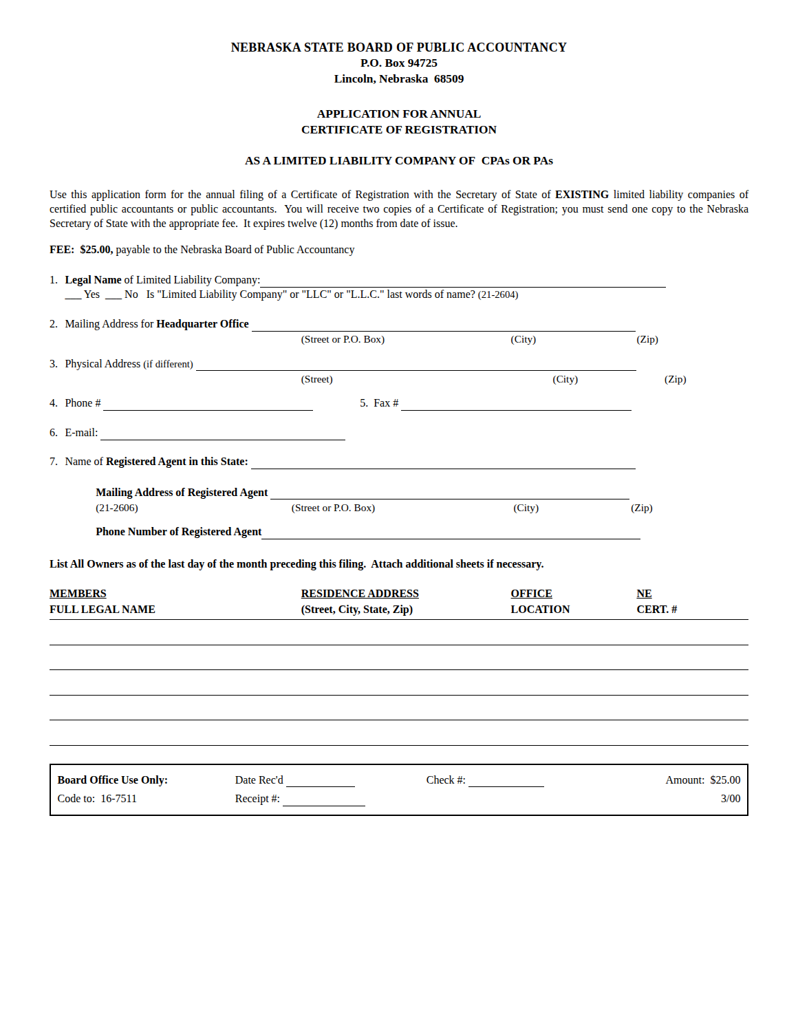NEBRASKA STATE BOARD OF PUBLIC ACCOUNTANCY
P.O. Box 94725
Lincoln, Nebraska 68509
APPLICATION FOR ANNUAL
CERTIFICATE OF REGISTRATION
AS A LIMITED LIABILITY COMPANY OF CPAs OR PAs
Use this application form for the annual filing of a Certificate of Registration with the Secretary of State of EXISTING limited liability companies of certified public accountants or public accountants. You will receive two copies of a Certificate of Registration; you must send one copy to the Nebraska Secretary of State with the appropriate fee. It expires twelve (12) months from date of issue.
FEE: $25.00, payable to the Nebraska Board of Public Accountancy
1. Legal Name of Limited Liability Company:
___ Yes ___ No Is "Limited Liability Company" or "LLC" or "L.L.C." last words of name? (21-2604)
2. Mailing Address for Headquarter Office
| | (Street or P.O. Box) | (City) | (Zip) |
3. Physical Address (if different)
| | (Street) | (City) | (Zip) |
4. Phone # 5. Fax #
6. E-mail:
7. Name of Registered Agent in this State:
Mailing Address of Registered Agent
| (21-2606) | (Street or P.O. Box) | (City) | (Zip) |
Phone Number of Registered Agent
List All Owners as of the last day of the month preceding this filing. Attach additional sheets if necessary.
| MEMBERS | RESIDENCE ADDRESS | OFFICE | NE |
| --- | --- | --- | --- |
| FULL LEGAL NAME | (Street, City, State, Zip) | LOCATION | CERT. # |
| Board Office Use Only: | Date Rec'd | Check #: | Amount: $25.00 |
| Code to: 16-7511 | Receipt #: | | 3/00 |